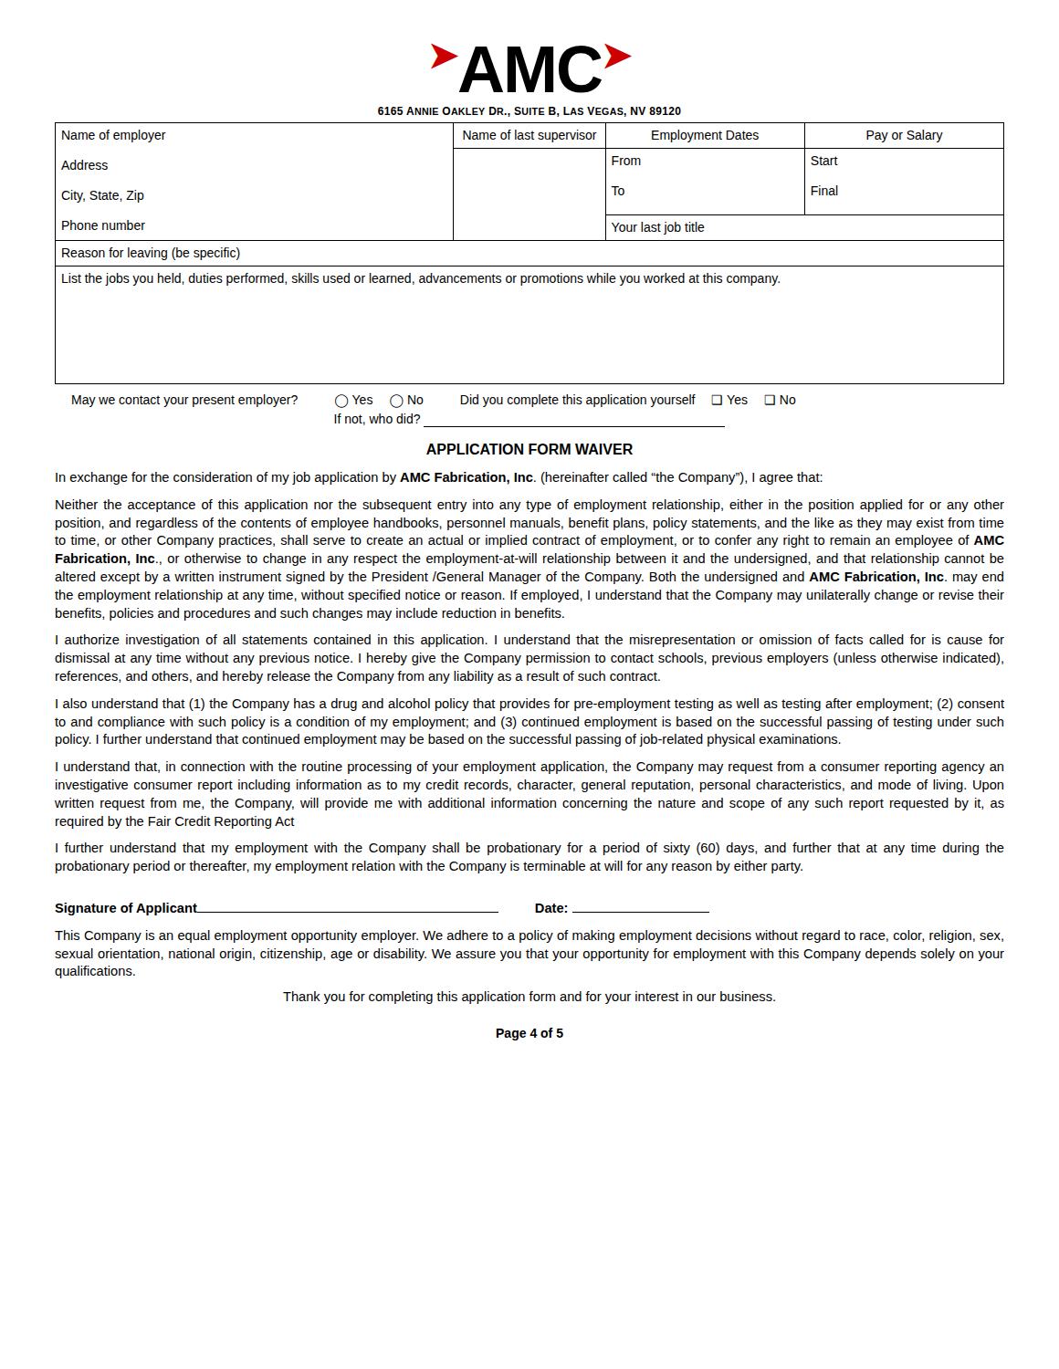➤AMC➤
6165 ANNIE OAKLEY DR., SUITE B, LAS VEGAS, NV 89120
| Name of employer Address City, State, Zip Phone number | Name of last supervisor | Employment Dates | Pay or Salary |
| | From To | Start Final |
| Your last job title |
| Reason for leaving (be specific) |
| List the jobs you held, duties performed, skills used or learned, advancements or promotions while you worked at this company. |
May we contact your present employer? ◯ Yes ◯ No Did you complete this application yourself ❑ Yes ❑ No
If not, who did?
APPLICATION FORM WAIVER
In exchange for the consideration of my job application by AMC Fabrication, Inc. (hereinafter called “the Company”), I agree that:
Neither the acceptance of this application nor the subsequent entry into any type of employment relationship, either in the position applied for or any other position, and regardless of the contents of employee handbooks, personnel manuals, benefit plans, policy statements, and the like as they may exist from time to time, or other Company practices, shall serve to create an actual or implied contract of employment, or to confer any right to remain an employee of AMC Fabrication, Inc., or otherwise to change in any respect the employment-at-will relationship between it and the undersigned, and that relationship cannot be altered except by a written instrument signed by the President /General Manager of the Company. Both the undersigned and AMC Fabrication, Inc. may end the employment relationship at any time, without specified notice or reason. If employed, I understand that the Company may unilaterally change or revise their benefits, policies and procedures and such changes may include reduction in benefits.
I authorize investigation of all statements contained in this application. I understand that the misrepresentation or omission of facts called for is cause for dismissal at any time without any previous notice. I hereby give the Company permission to contact schools, previous employers (unless otherwise indicated), references, and others, and hereby release the Company from any liability as a result of such contract.
I also understand that (1) the Company has a drug and alcohol policy that provides for pre-employment testing as well as testing after employment; (2) consent to and compliance with such policy is a condition of my employment; and (3) continued employment is based on the successful passing of testing under such policy. I further understand that continued employment may be based on the successful passing of job-related physical examinations.
I understand that, in connection with the routine processing of your employment application, the Company may request from a consumer reporting agency an investigative consumer report including information as to my credit records, character, general reputation, personal characteristics, and mode of living. Upon written request from me, the Company, will provide me with additional information concerning the nature and scope of any such report requested by it, as required by the Fair Credit Reporting Act
I further understand that my employment with the Company shall be probationary for a period of sixty (60) days, and further that at any time during the probationary period or thereafter, my employment relation with the Company is terminable at will for any reason by either party.
Signature of Applicant Date:
This Company is an equal employment opportunity employer. We adhere to a policy of making employment decisions without regard to race, color, religion, sex, sexual orientation, national origin, citizenship, age or disability. We assure you that your opportunity for employment with this Company depends solely on your qualifications.
Thank you for completing this application form and for your interest in our business.
Page 4 of 5